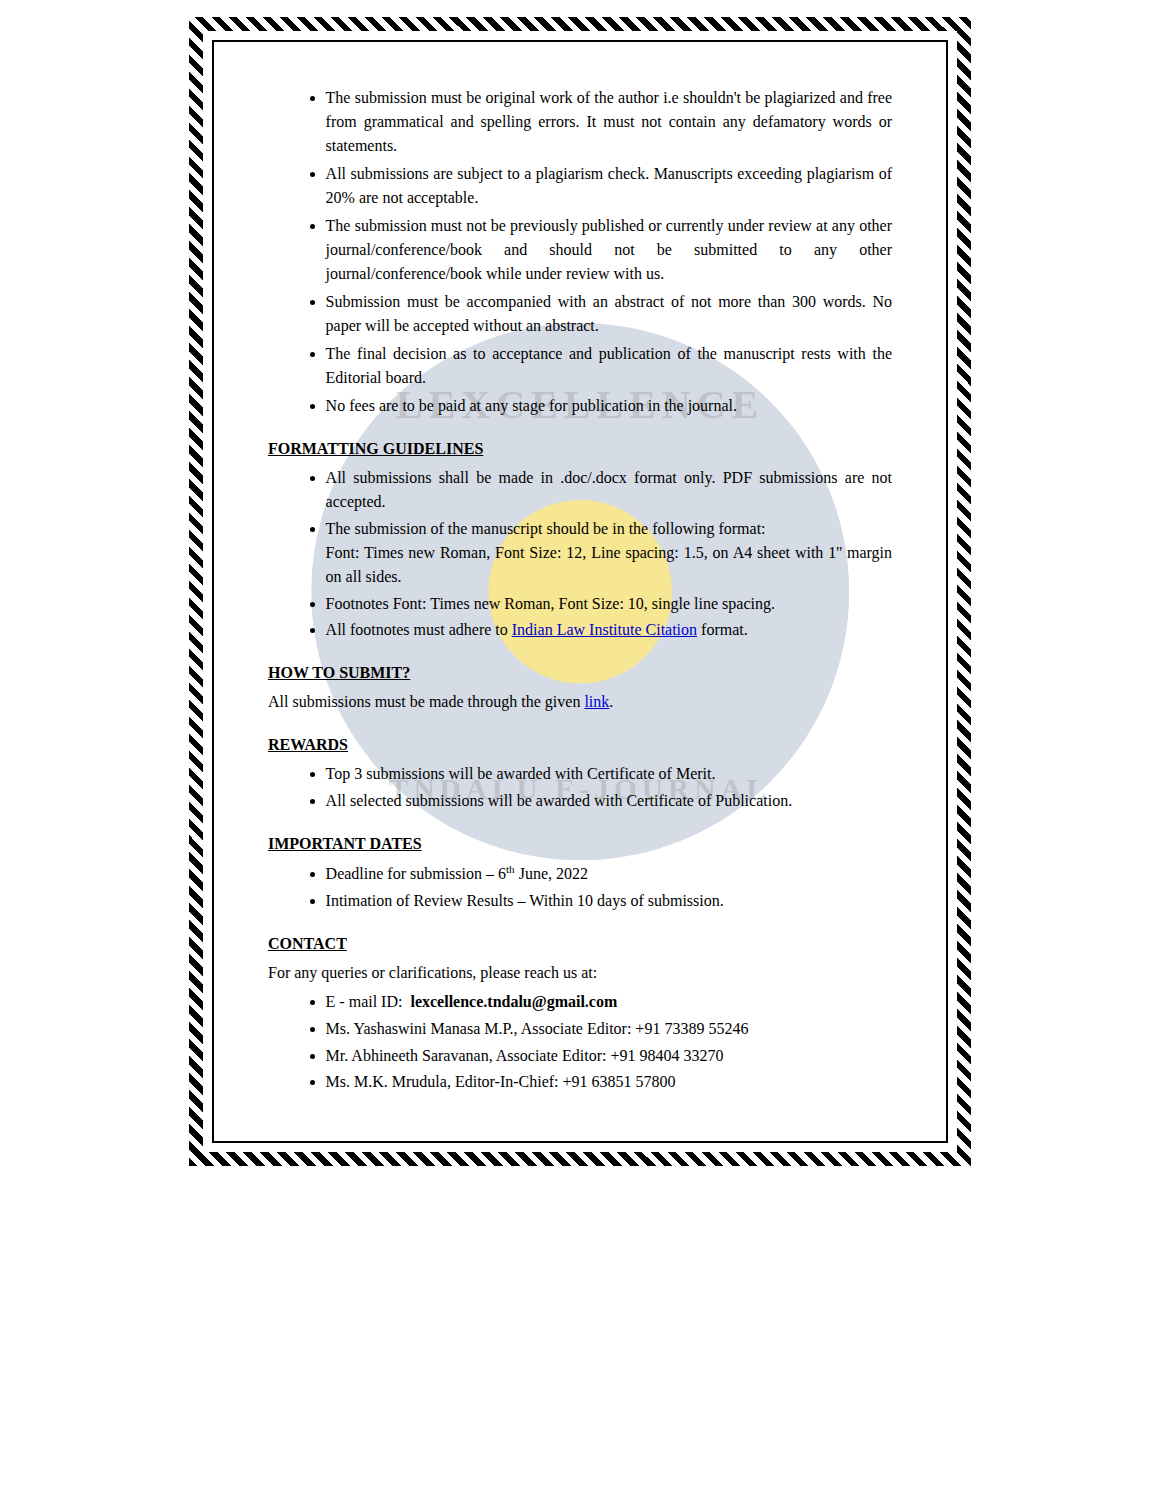The submission must be original work of the author i.e shouldn't be plagiarized and free from grammatical and spelling errors. It must not contain any defamatory words or statements.
All submissions are subject to a plagiarism check. Manuscripts exceeding plagiarism of 20% are not acceptable.
The submission must not be previously published or currently under review at any other journal/conference/book and should not be submitted to any other journal/conference/book while under review with us.
Submission must be accompanied with an abstract of not more than 300 words. No paper will be accepted without an abstract.
The final decision as to acceptance and publication of the manuscript rests with the Editorial board.
No fees are to be paid at any stage for publication in the journal.
FORMATTING GUIDELINES
All submissions shall be made in .doc/.docx format only. PDF submissions are not accepted.
The submission of the manuscript should be in the following format:
Font: Times new Roman, Font Size: 12, Line spacing: 1.5, on A4 sheet with 1'' margin on all sides.
Footnotes Font: Times new Roman, Font Size: 10, single line spacing.
All footnotes must adhere to Indian Law Institute Citation format.
HOW TO SUBMIT?
All submissions must be made through the given link.
REWARDS
Top 3 submissions will be awarded with Certificate of Merit.
All selected submissions will be awarded with Certificate of Publication.
IMPORTANT DATES
Deadline for submission – 6th June, 2022
Intimation of Review Results – Within 10 days of submission.
CONTACT
For any queries or clarifications, please reach us at:
E - mail ID: lexcellence.tndalu@gmail.com
Ms. Yashaswini Manasa M.P., Associate Editor: +91 73389 55246
Mr. Abhineeth Saravanan, Associate Editor: +91 98404 33270
Ms. M.K. Mrudula, Editor-In-Chief: +91 63851 57800